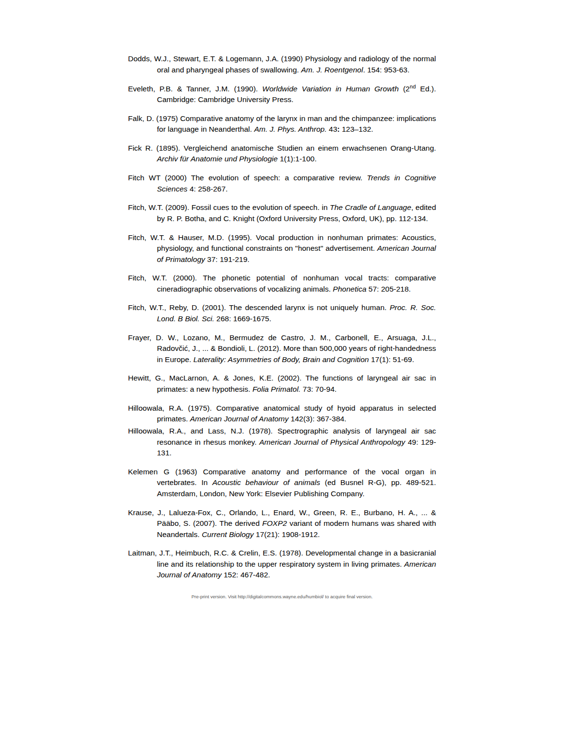Dodds, W.J., Stewart, E.T. & Logemann, J.A. (1990) Physiology and radiology of the normal oral and pharyngeal phases of swallowing. Am. J. Roentgenol. 154: 953-63.
Eveleth, P.B. & Tanner, J.M. (1990). Worldwide Variation in Human Growth (2nd Ed.). Cambridge: Cambridge University Press.
Falk, D. (1975) Comparative anatomy of the larynx in man and the chimpanzee: implications for language in Neanderthal. Am. J. Phys. Anthrop. 43: 123–132.
Fick R. (1895). Vergleichend anatomische Studien an einem erwachsenen Orang-Utang. Archiv für Anatomie und Physiologie 1(1):1-100.
Fitch WT (2000) The evolution of speech: a comparative review. Trends in Cognitive Sciences 4: 258-267.
Fitch, W.T. (2009). Fossil cues to the evolution of speech. in The Cradle of Language, edited by R. P. Botha, and C. Knight (Oxford University Press, Oxford, UK), pp. 112-134.
Fitch, W.T. & Hauser, M.D. (1995). Vocal production in nonhuman primates: Acoustics, physiology, and functional constraints on "honest" advertisement. American Journal of Primatology 37: 191-219.
Fitch, W.T. (2000). The phonetic potential of nonhuman vocal tracts: comparative cineradiographic observations of vocalizing animals. Phonetica 57: 205-218.
Fitch, W.T., Reby, D. (2001). The descended larynx is not uniquely human. Proc. R. Soc. Lond. B Biol. Sci. 268: 1669-1675.
Frayer, D. W., Lozano, M., Bermudez de Castro, J. M., Carbonell, E., Arsuaga, J.L., Radovčić, J., ... & Bondioli, L. (2012). More than 500,000 years of right-handedness in Europe. Laterality: Asymmetries of Body, Brain and Cognition 17(1): 51-69.
Hewitt, G., MacLarnon, A. & Jones, K.E. (2002). The functions of laryngeal air sac in primates: a new hypothesis. Folia Primatol. 73: 70-94.
Hilloowala, R.A. (1975). Comparative anatomical study of hyoid apparatus in selected primates. American Journal of Anatomy 142(3): 367-384.
Hilloowala, R.A., and Lass, N.J. (1978). Spectrographic analysis of laryngeal air sac resonance in rhesus monkey. American Journal of Physical Anthropology 49: 129-131.
Kelemen G (1963) Comparative anatomy and performance of the vocal organ in vertebrates. In Acoustic behaviour of animals (ed Busnel R-G), pp. 489-521. Amsterdam, London, New York: Elsevier Publishing Company.
Krause, J., Lalueza-Fox, C., Orlando, L., Enard, W., Green, R. E., Burbano, H. A., ... & Pääbo, S. (2007). The derived FOXP2 variant of modern humans was shared with Neandertals. Current Biology 17(21): 1908-1912.
Laitman, J.T., Heimbuch, R.C. & Crelin, E.S. (1978). Developmental change in a basicranial line and its relationship to the upper respiratory system in living primates. American Journal of Anatomy 152: 467-482.
Pre-print version. Visit http://digitalcommons.wayne.edu/humbiol/ to acquire final version.